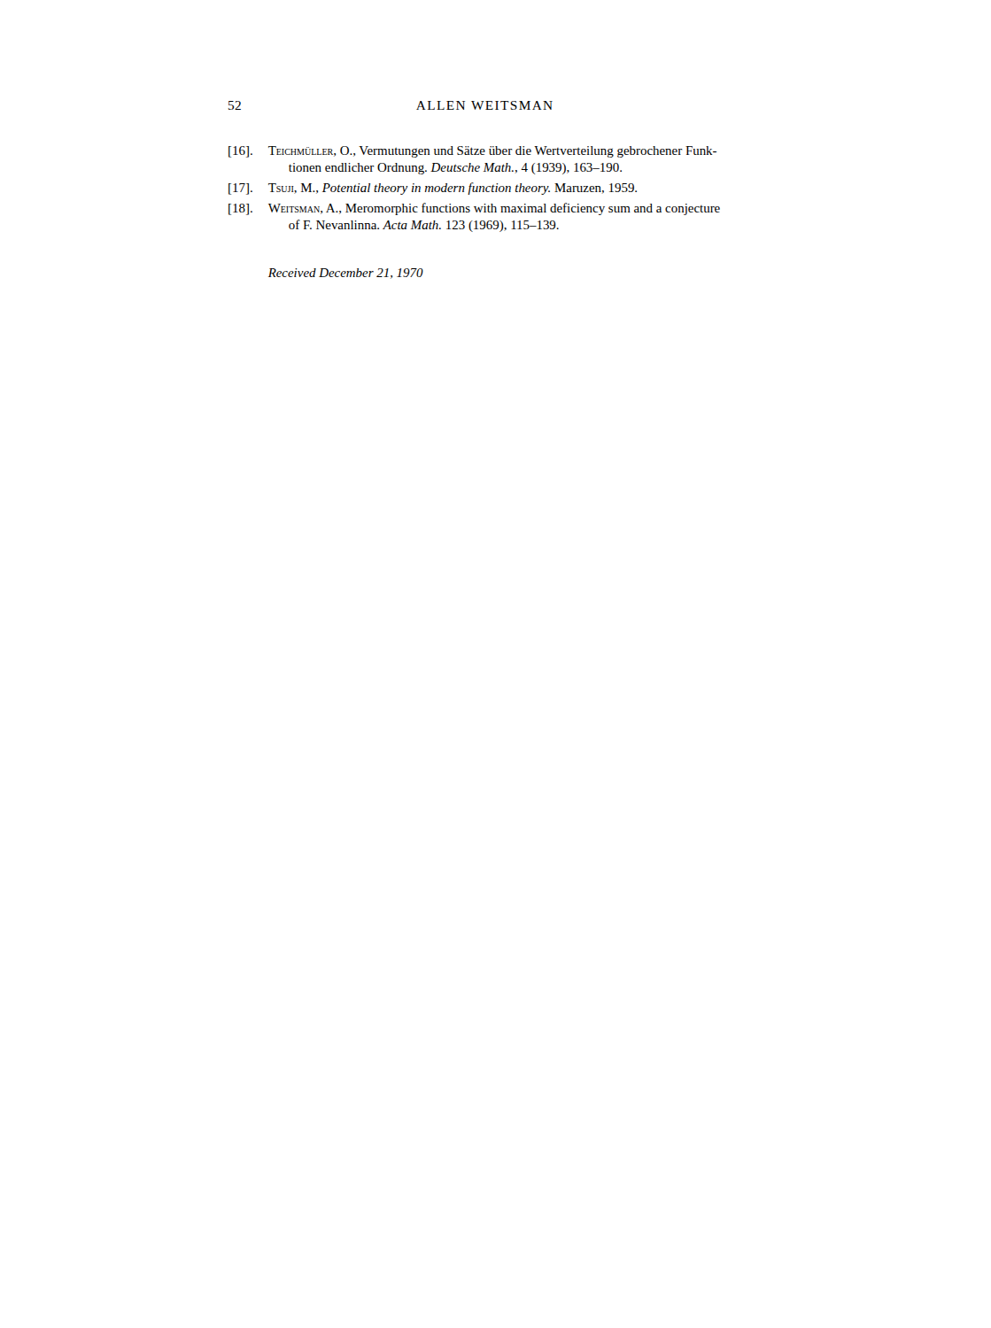52 ALLEN WEITSMAN
[16]. Teichmüller, O., Vermutungen und Sätze über die Wertverteilung gebrochener Funk- tionen endlicher Ordnung. Deutsche Math., 4 (1939), 163–190.
[17]. Tsuji, M., Potential theory in modern function theory. Maruzen, 1959.
[18]. Weitsman, A., Meromorphic functions with maximal deficiency sum and a conjecture of F. Nevanlinna. Acta Math. 123 (1969), 115–139.
Received December 21, 1970